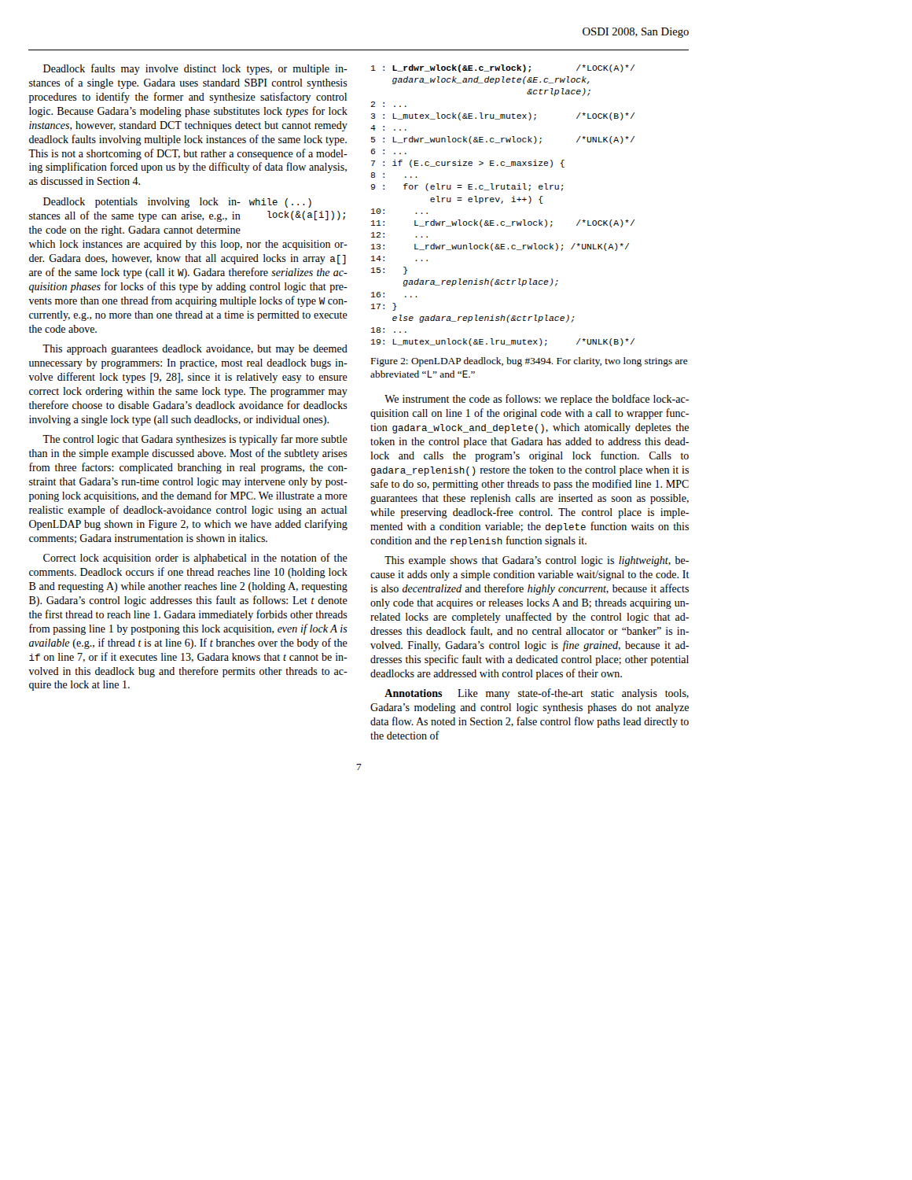OSDI 2008, San Diego
Deadlock faults may involve distinct lock types, or multiple instances of a single type. Gadara uses standard SBPI control synthesis procedures to identify the former and synthesize satisfactory control logic. Because Gadara’s modeling phase substitutes lock types for lock instances, however, standard DCT techniques detect but cannot remedy deadlock faults involving multiple lock instances of the same lock type. This is not a shortcoming of DCT, but rather a consequence of a modeling simplification forced upon us by the difficulty of data flow analysis, as discussed in Section 4.
while (...) lock(&(a[i])); Deadlock potentials involving lock instances all of the same type can arise, e.g., in the code on the right. Gadara cannot determine which lock instances are acquired by this loop, nor the acquisition order. Gadara does, however, know that all acquired locks in array a[] are of the same lock type (call it W). Gadara therefore serializes the acquisition phases for locks of this type by adding control logic that prevents more than one thread from acquiring multiple locks of type W concurrently, e.g., no more than one thread at a time is permitted to execute the code above.
This approach guarantees deadlock avoidance, but may be deemed unnecessary by programmers: In practice, most real deadlock bugs involve different lock types [9, 28], since it is relatively easy to ensure correct lock ordering within the same lock type. The programmer may therefore choose to disable Gadara’s deadlock avoidance for deadlocks involving a single lock type (all such deadlocks, or individual ones).
The control logic that Gadara synthesizes is typically far more subtle than in the simple example discussed above. Most of the subtlety arises from three factors: complicated branching in real programs, the constraint that Gadara’s run-time control logic may intervene only by postponing lock acquisitions, and the demand for MPC. We illustrate a more realistic example of deadlock-avoidance control logic using an actual OpenLDAP bug shown in Figure 2, to which we have added clarifying comments; Gadara instrumentation is shown in italics.
Correct lock acquisition order is alphabetical in the notation of the comments. Deadlock occurs if one thread reaches line 10 (holding lock B and requesting A) while another reaches line 2 (holding A, requesting B). Gadara’s control logic addresses this fault as follows: Let t denote the first thread to reach line 1. Gadara immediately forbids other threads from passing line 1 by postponing this lock acquisition, even if lock A is available (e.g., if thread t is at line 6). If t branches over the body of the if on line 7, or if it executes line 13, Gadara knows that t cannot be involved in this deadlock bug and therefore permits other threads to acquire the lock at line 1.
1 : L_rdwr_wlock(&E.c_rwlock);        /*LOCK(A)*/
    gadara_wlock_and_deplete(&E.c_rwlock,
                             &ctrlplace);
2 : ...
3 : L_mutex_lock(&E.lru_mutex);       /*LOCK(B)*/
4 : ...
5 : L_rdwr_wunlock(&E.c_rwlock);      /*UNLK(A)*/
6 : ...
7 : if (E.c_cursize > E.c_maxsize) {
8 :   ...
9 :   for (elru = E.c_lrutail; elru;
           elru = elprev, i++) {
10:     ...
11:     L_rdwr_wlock(&E.c_rwlock);    /*LOCK(A)*/
12:     ...
13:     L_rdwr_wunlock(&E.c_rwlock); /*UNLK(A)*/
14:     ...
15:   }
      gadara_replenish(&ctrlplace);
16:   ...
17: }
    else gadara_replenish(&ctrlplace);
18: ...
19: L_mutex_unlock(&E.lru_mutex);     /*UNLK(B)*/
Figure 2: OpenLDAP deadlock, bug #3494. For clarity, two long strings are abbreviated “L” and “E.”
We instrument the code as follows: we replace the boldface lock-acquisition call on line 1 of the original code with a call to wrapper function gadara_wlock_and_deplete(), which atomically depletes the token in the control place that Gadara has added to address this deadlock and calls the program’s original lock function. Calls to gadara_replenish() restore the token to the control place when it is safe to do so, permitting other threads to pass the modified line 1. MPC guarantees that these replenish calls are inserted as soon as possible, while preserving deadlock-free control. The control place is implemented with a condition variable; the deplete function waits on this condition and the replenish function signals it.
This example shows that Gadara’s control logic is lightweight, because it adds only a simple condition variable wait/signal to the code. It is also decentralized and therefore highly concurrent, because it affects only code that acquires or releases locks A and B; threads acquiring unrelated locks are completely unaffected by the control logic that addresses this deadlock fault, and no central allocator or “banker” is involved. Finally, Gadara’s control logic is fine grained, because it addresses this specific fault with a dedicated control place; other potential deadlocks are addressed with control places of their own.
Annotations Like many state-of-the-art static analysis tools, Gadara’s modeling and control logic synthesis phases do not analyze data flow. As noted in Section 2, false control flow paths lead directly to the detection of
7